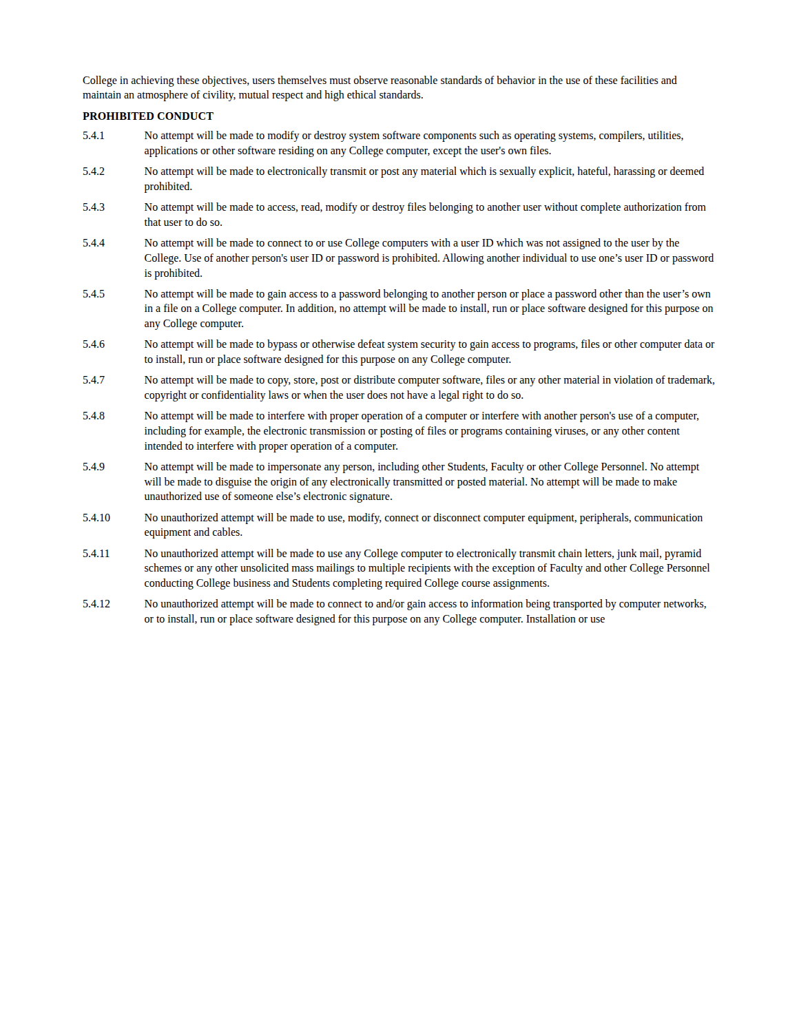College in achieving these objectives, users themselves must observe reasonable standards of behavior in the use of these facilities and maintain an atmosphere of civility, mutual respect and high ethical standards.
PROHIBITED CONDUCT
5.4.1
No attempt will be made to modify or destroy system software components such as operating systems, compilers, utilities, applications or other software residing on any College computer, except the user's own files.
5.4.2
No attempt will be made to electronically transmit or post any material which is sexually explicit, hateful, harassing or deemed prohibited.
5.4.3
No attempt will be made to access, read, modify or destroy files belonging to another user without complete authorization from that user to do so.
5.4.4
No attempt will be made to connect to or use College computers with a user ID which was not assigned to the user by the College. Use of another person's user ID or password is prohibited. Allowing another individual to use one’s user ID or password is prohibited.
5.4.5
No attempt will be made to gain access to a password belonging to another person or place a password other than the user’s own in a file on a College computer. In addition, no attempt will be made to install, run or place software designed for this purpose on any College computer.
5.4.6
No attempt will be made to bypass or otherwise defeat system security to gain access to programs, files or other computer data or to install, run or place software designed for this purpose on any College computer.
5.4.7
No attempt will be made to copy, store, post or distribute computer software, files or any other material in violation of trademark, copyright or confidentiality laws or when the user does not have a legal right to do so.
5.4.8
No attempt will be made to interfere with proper operation of a computer or interfere with another person's use of a computer, including for example, the electronic transmission or posting of files or programs containing viruses, or any other content intended to interfere with proper operation of a computer.
5.4.9
No attempt will be made to impersonate any person, including other Students, Faculty or other College Personnel. No attempt will be made to disguise the origin of any electronically transmitted or posted material. No attempt will be made to make unauthorized use of someone else’s electronic signature.
5.4.10
No unauthorized attempt will be made to use, modify, connect or disconnect computer equipment, peripherals, communication equipment and cables.
5.4.11
No unauthorized attempt will be made to use any College computer to electronically transmit chain letters, junk mail, pyramid schemes or any other unsolicited mass mailings to multiple recipients with the exception of Faculty and other College Personnel conducting College business and Students completing required College course assignments.
5.4.12
No unauthorized attempt will be made to connect to and/or gain access to information being transported by computer networks, or to install, run or place software designed for this purpose on any College computer. Installation or use